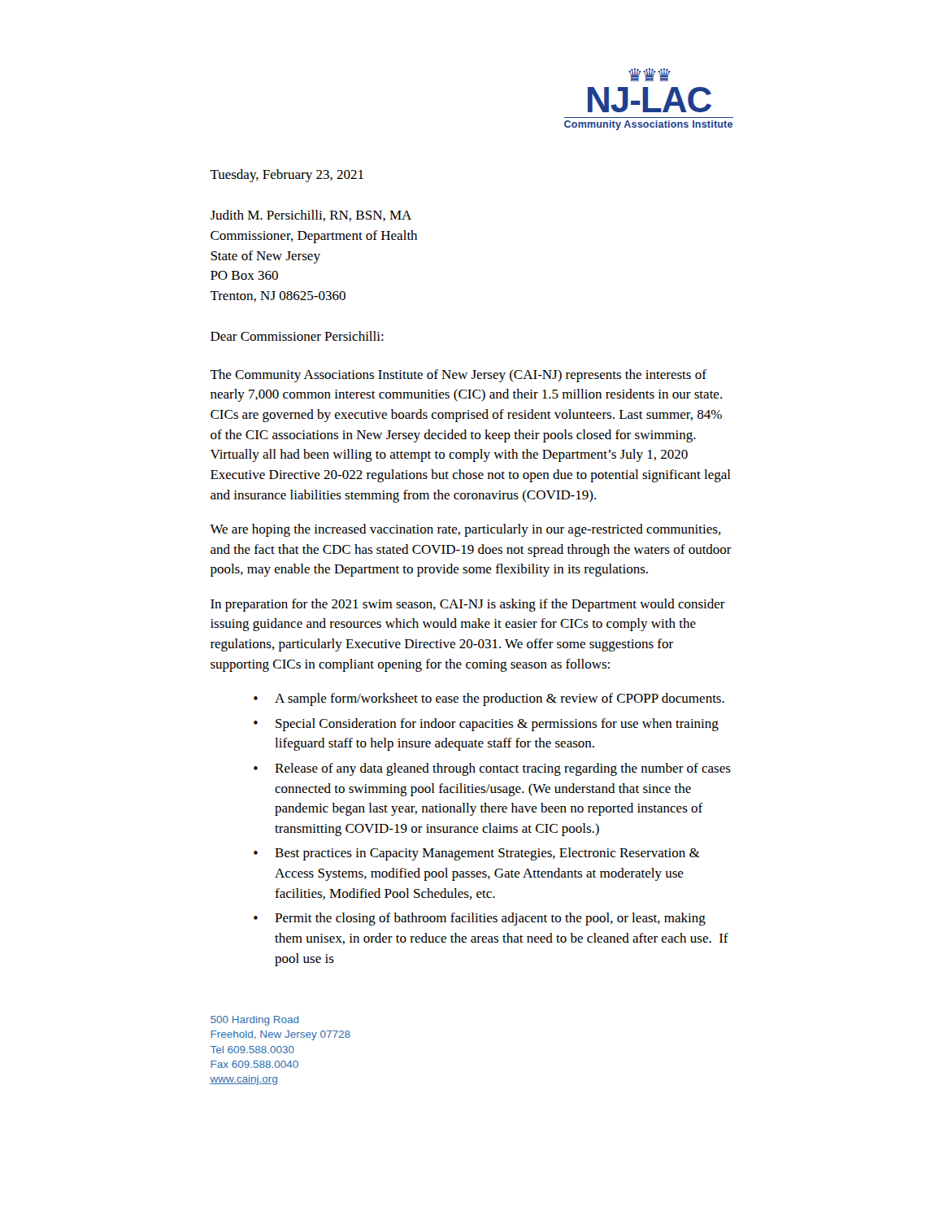♛♛♛
NJ-LAC
Community Associations Institute
Tuesday, February 23, 2021
Judith M. Persichilli, RN, BSN, MA
Commissioner, Department of Health
State of New Jersey
PO Box 360
Trenton, NJ 08625-0360
Dear Commissioner Persichilli:
The Community Associations Institute of New Jersey (CAI-NJ) represents the interests of nearly 7,000 common interest communities (CIC) and their 1.5 million residents in our state. CICs are governed by executive boards comprised of resident volunteers. Last summer, 84% of the CIC associations in New Jersey decided to keep their pools closed for swimming. Virtually all had been willing to attempt to comply with the Department’s July 1, 2020 Executive Directive 20-022 regulations but chose not to open due to potential significant legal and insurance liabilities stemming from the coronavirus (COVID-19).
We are hoping the increased vaccination rate, particularly in our age-restricted communities, and the fact that the CDC has stated COVID-19 does not spread through the waters of outdoor pools, may enable the Department to provide some flexibility in its regulations.
In preparation for the 2021 swim season, CAI-NJ is asking if the Department would consider issuing guidance and resources which would make it easier for CICs to comply with the regulations, particularly Executive Directive 20-031. We offer some suggestions for supporting CICs in compliant opening for the coming season as follows:
A sample form/worksheet to ease the production & review of CPOPP documents.
Special Consideration for indoor capacities & permissions for use when training lifeguard staff to help insure adequate staff for the season.
Release of any data gleaned through contact tracing regarding the number of cases connected to swimming pool facilities/usage. (We understand that since the pandemic began last year, nationally there have been no reported instances of transmitting COVID-19 or insurance claims at CIC pools.)
Best practices in Capacity Management Strategies, Electronic Reservation & Access Systems, modified pool passes, Gate Attendants at moderately use facilities, Modified Pool Schedules, etc.
Permit the closing of bathroom facilities adjacent to the pool, or least, making them unisex, in order to reduce the areas that need to be cleaned after each use. If pool use is
500 Harding Road
Freehold, New Jersey 07728
Tel 609.588.0030
Fax 609.588.0040
www.cainj.org